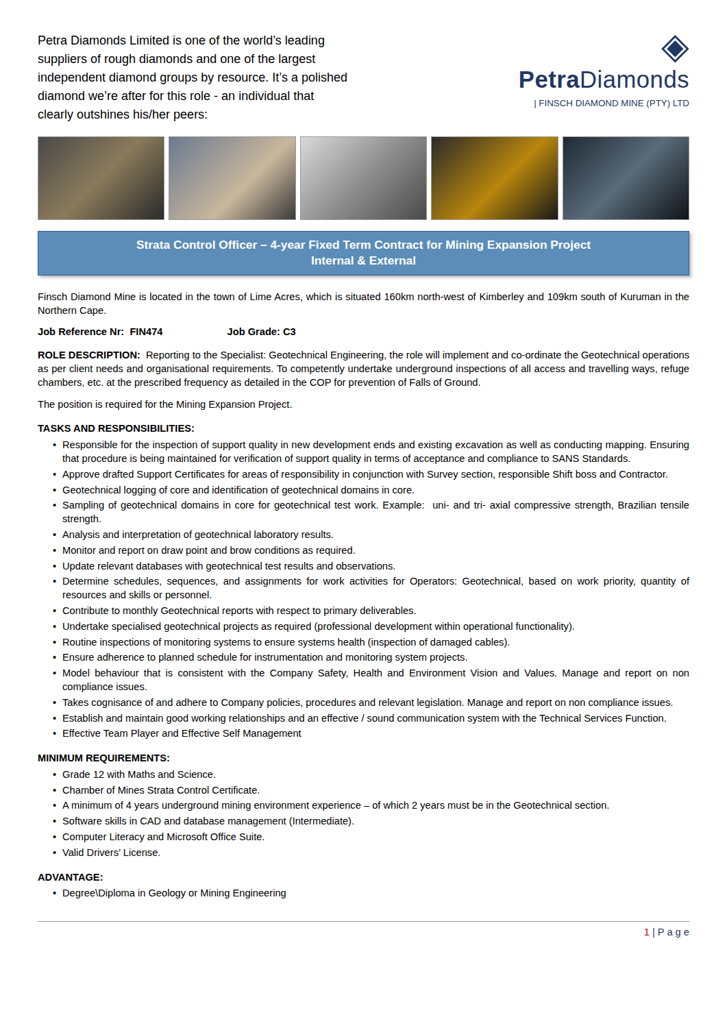Petra Diamonds Limited is one of the world’s leading suppliers of rough diamonds and one of the largest independent diamond groups by resource. It’s a polished diamond we’re after for this role - an individual that clearly outshines his/her peers:
◈
Petra Diamonds
| FINSCH DIAMOND MINE (PTY) LTD
Strata Control Officer – 4-year Fixed Term Contract for Mining Expansion Project Internal & External
Finsch Diamond Mine is located in the town of Lime Acres, which is situated 160km north-west of Kimberley and 109km south of Kuruman in the Northern Cape.
Job Reference Nr: FIN474 Job Grade: C3
ROLE DESCRIPTION: Reporting to the Specialist: Geotechnical Engineering, the role will implement and co-ordinate the Geotechnical operations as per client needs and organisational requirements. To competently undertake underground inspections of all access and travelling ways, refuge chambers, etc. at the prescribed frequency as detailed in the COP for prevention of Falls of Ground.
The position is required for the Mining Expansion Project.
TASKS AND RESPONSIBILITIES:
Responsible for the inspection of support quality in new development ends and existing excavation as well as conducting mapping. Ensuring that procedure is being maintained for verification of support quality in terms of acceptance and compliance to SANS Standards.
Approve drafted Support Certificates for areas of responsibility in conjunction with Survey section, responsible Shift boss and Contractor.
Geotechnical logging of core and identification of geotechnical domains in core.
Sampling of geotechnical domains in core for geotechnical test work. Example: uni- and tri- axial compressive strength, Brazilian tensile strength.
Analysis and interpretation of geotechnical laboratory results.
Monitor and report on draw point and brow conditions as required.
Update relevant databases with geotechnical test results and observations.
Determine schedules, sequences, and assignments for work activities for Operators: Geotechnical, based on work priority, quantity of resources and skills or personnel.
Contribute to monthly Geotechnical reports with respect to primary deliverables.
Undertake specialised geotechnical projects as required (professional development within operational functionality).
Routine inspections of monitoring systems to ensure systems health (inspection of damaged cables).
Ensure adherence to planned schedule for instrumentation and monitoring system projects.
Model behaviour that is consistent with the Company Safety, Health and Environment Vision and Values. Manage and report on non compliance issues.
Takes cognisance of and adhere to Company policies, procedures and relevant legislation. Manage and report on non compliance issues.
Establish and maintain good working relationships and an effective / sound communication system with the Technical Services Function.
Effective Team Player and Effective Self Management
MINIMUM REQUIREMENTS:
Grade 12 with Maths and Science.
Chamber of Mines Strata Control Certificate.
A minimum of 4 years underground mining environment experience – of which 2 years must be in the Geotechnical section.
Software skills in CAD and database management (Intermediate).
Computer Literacy and Microsoft Office Suite.
Valid Drivers’ License.
ADVANTAGE:
Degree\Diploma in Geology or Mining Engineering
1 | P a g e